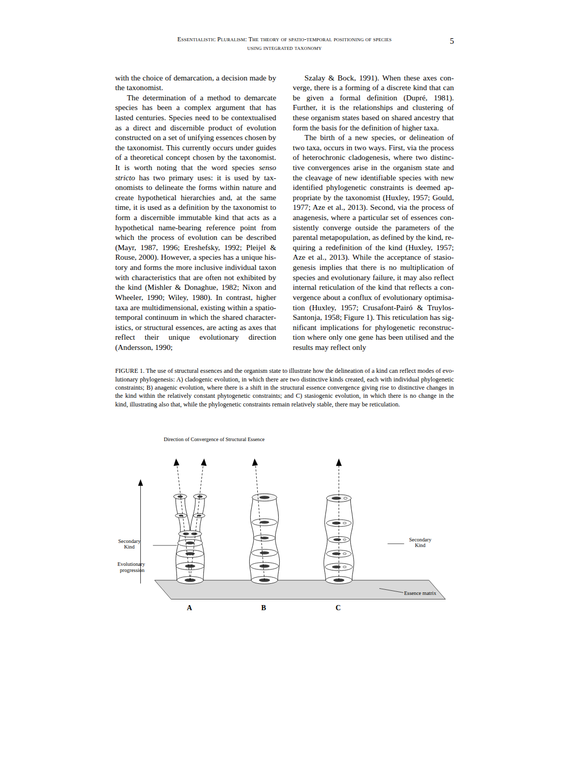Essentialistic Pluralism: The theory of spatio-temporal positioning of species
using integrated taxonomy
5
with the choice of demarcation, a decision made by the taxonomist.
The determination of a method to demarcate species has been a complex argument that has lasted centuries. Species need to be contextualised as a direct and discernible product of evolution constructed on a set of unifying essences chosen by the taxonomist. This currently occurs under guides of a theoretical concept chosen by the taxonomist. It is worth noting that the word species senso stricto has two primary uses: it is used by taxonomists to delineate the forms within nature and create hypothetical hierarchies and, at the same time, it is used as a definition by the taxonomist to form a discernible immutable kind that acts as a hypothetical name-bearing reference point from which the process of evolution can be described (Mayr, 1987, 1996; Ereshefsky, 1992; Pleijel & Rouse, 2000). However, a species has a unique history and forms the more inclusive individual taxon with characteristics that are often not exhibited by the kind (Mishler & Donaghue, 1982; Nixon and Wheeler, 1990; Wiley, 1980). In contrast, higher taxa are multidimensional, existing within a spatio-temporal continuum in which the shared characteristics, or structural essences, are acting as axes that reflect their unique evolutionary direction (Andersson, 1990;
Szalay & Bock, 1991). When these axes converge, there is a forming of a discrete kind that can be given a formal definition (Dupré, 1981). Further, it is the relationships and clustering of these organism states based on shared ancestry that form the basis for the definition of higher taxa.
The birth of a new species, or delineation of two taxa, occurs in two ways. First, via the process of heterochronic cladogenesis, where two distinctive convergences arise in the organism state and the cleavage of new identifiable species with new identified phylogenetic constraints is deemed appropriate by the taxonomist (Huxley, 1957; Gould, 1977; Aze et al., 2013). Second, via the process of anagenesis, where a particular set of essences consistently converge outside the parameters of the parental metapopulation, as defined by the kind, requiring a redefinition of the kind (Huxley, 1957; Aze et al., 2013). While the acceptance of stasiogenesis implies that there is no multiplication of species and evolutionary failure, it may also reflect internal reticulation of the kind that reflects a convergence about a conflux of evolutionary optimisation (Huxley, 1957; Crusafont-Pairó & Truylos-Santonja, 1958; Figure 1). This reticulation has significant implications for phylogenetic reconstruction where only one gene has been utilised and the results may reflect only
FIGURE 1. The use of structural essences and the organism state to illustrate how the delineation of a kind can reflect modes of evolutionary phylogenesis: A) cladogenic evolution, in which there are two distinctive kinds created, each with individual phylogenetic constraints; B) anagenic evolution, where there is a shift in the structural essence convergence giving rise to distinctive changes in the kind within the relatively constant phytogenetic constraints; and C) stasiogenic evolution, in which there is no change in the kind, illustrating also that, while the phylogenetic constraints remain relatively stable, there may be reticulation.
Direction of Convergence of Structural Essence Secondary Kind Evolutionary progression Secondary Kind Essence matrix A B C